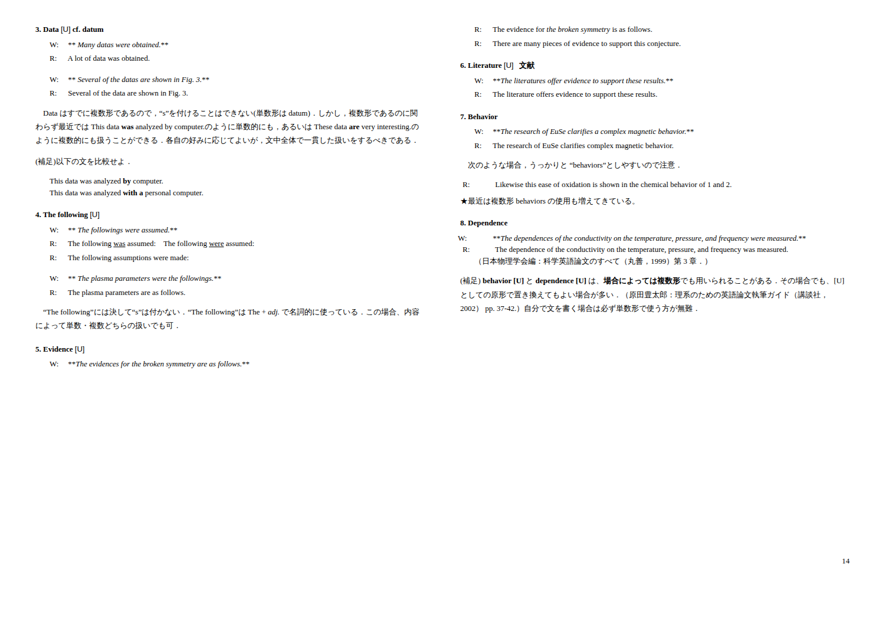3. Data [U] cf. datum
W: ** Many datas were obtained.**
R: A lot of data was obtained.
W: ** Several of the datas are shown in Fig. 3.**
R: Several of the data are shown in Fig. 3.
Data はすでに複数形であるので，“s”を付けることはできない(単数形は datum)．しかし，複数形であるのに関わらず最近では This data was analyzed by computer.のように単数的にも，あるいは These data are very interesting.のように複数的にも扱うことができる．各自の好みに応じてよいが，文中全体で一貫した扱いをするべきである．
(補足)以下の文を比較せよ．
This data was analyzed by computer.
This data was analyzed with a personal computer.
4. The following [U]
W: ** The followings were assumed.**
R: The following was assumed: The following were assumed:
R: The following assumptions were made:
W: ** The plasma parameters were the followings.**
R: The plasma parameters are as follows.
“The following”には決して“s”は付かない．“The following”は The + adj. で名詞的に使っている．この場合、内容によって単数・複数どちらの扱いでも可．
5. Evidence [U]
W: **The evidences for the broken symmetry are as follows.**
R: The evidence for the broken symmetry is as follows.
R: There are many pieces of evidence to support this conjecture.
6. Literature [U] 文献
W: **The literatures offer evidence to support these results.**
R: The literature offers evidence to support these results.
7. Behavior
W: **The research of EuSe clarifies a complex magnetic behavior.**
R: The research of EuSe clarifies complex magnetic behavior.
次のような場合，うっかりと “behaviors”としやすいので注意．
R: Likewise this ease of oxidation is shown in the chemical behavior of 1 and 2.
★最近は複数形 behaviors の使用も増えてきている。
8. Dependence
W: **The dependences of the conductivity on the temperature, pressure, and frequency were measured.**
R: The dependence of the conductivity on the temperature, pressure, and frequency was measured.
（日本物理学会編：科学英語論文のすべて（丸善，1999）第 3 章．）
(補足) behavior [U] と dependence [U] は、場合によっては複数形でも用いられることがある．その場合でも、[U]としての原形で置き換えてもよい場合が多い．（原田豊太郎：理系のための英語論文執筆ガイド（講談社，2002） pp. 37-42.）自分で文を書く場合は必ず単数形で使う方が無難．
14